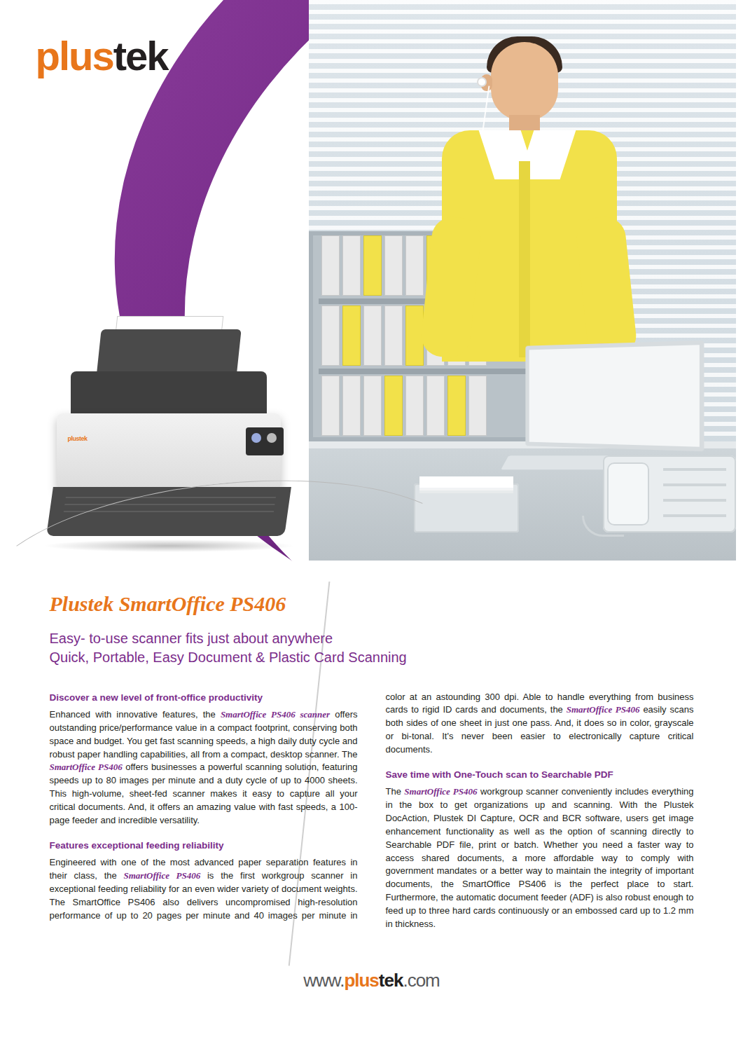plus tek
plustek
Plustek SmartOffice PS406
Easy- to-use scanner fits just about anywhere
Quick, Portable, Easy Document & Plastic Card Scanning
Discover a new level of front-office productivity
Enhanced with innovative features, the SmartOffice PS406 scanner offers outstanding price/performance value in a compact footprint, conserving both space and budget. You get fast scanning speeds, a high daily duty cycle and robust paper handling capabilities, all from a compact, desktop scanner. The SmartOffice PS406 offers businesses a powerful scanning solution, featuring speeds up to 80 images per minute and a duty cycle of up to 4000 sheets. This high-volume, sheet-fed scanner makes it easy to capture all your critical documents. And, it offers an amazing value with fast speeds, a 100-page feeder and incredible versatility.
Features exceptional feeding reliability
Engineered with one of the most advanced paper separation features in their class, the SmartOffice PS406 is the first workgroup scanner in exceptional feeding reliability for an even wider variety of document weights. The SmartOffice PS406 also delivers uncompromised high-resolution performance of up to 20 pages per minute and 40 images per minute in color at an astounding 300 dpi. Able to handle everything from business cards to rigid ID cards and documents, the SmartOffice PS406 easily scans both sides of one sheet in just one pass. And, it does so in color, grayscale or bi-tonal. It's never been easier to electronically capture critical documents.
Save time with One-Touch scan to Searchable PDF
The SmartOffice PS406 workgroup scanner conveniently includes everything in the box to get organizations up and scanning. With the Plustek DocAction, Plustek DI Capture, OCR and BCR software, users get image enhancement functionality as well as the option of scanning directly to Searchable PDF file, print or batch. Whether you need a faster way to access shared documents, a more affordable way to comply with government mandates or a better way to maintain the integrity of important documents, the SmartOffice PS406 is the perfect place to start. Furthermore, the automatic document feeder (ADF) is also robust enough to feed up to three hard cards continuously or an embossed card up to 1.2 mm in thickness.
www. plus tek.com